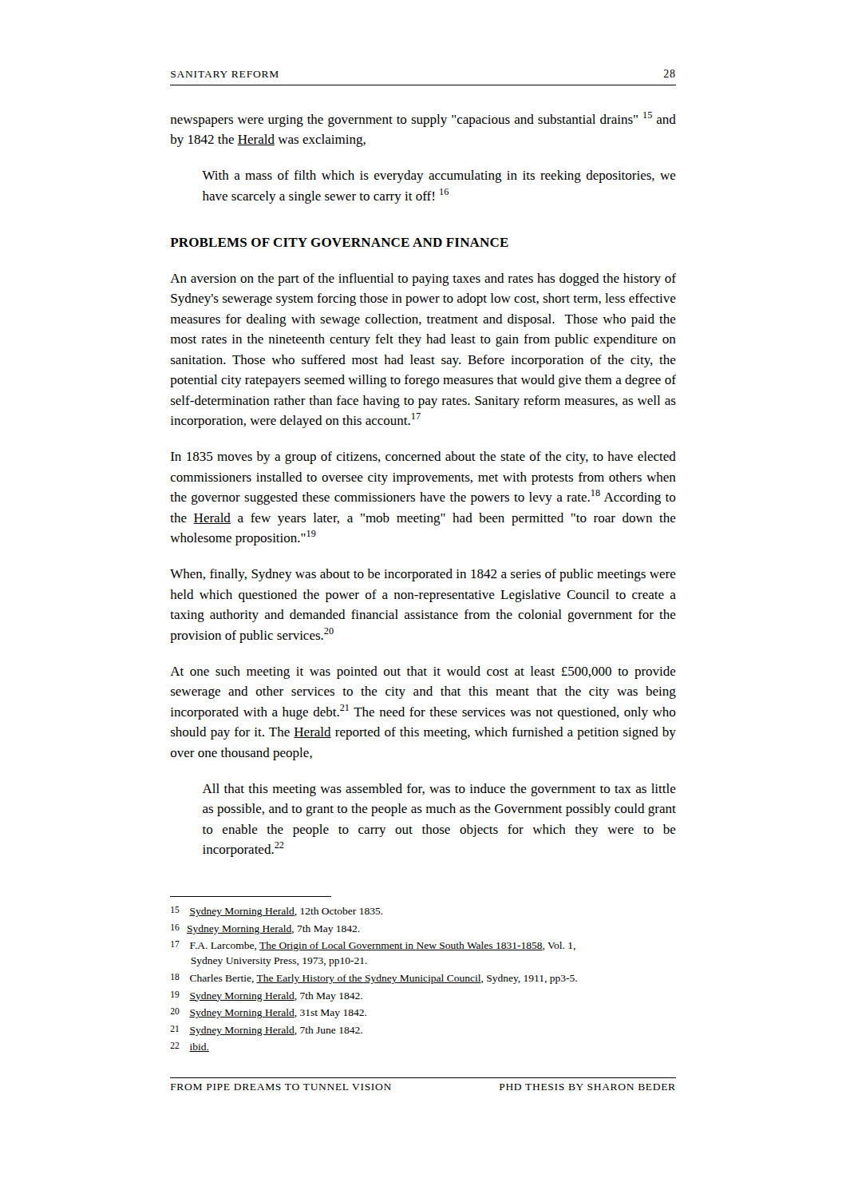Sanitary Reform 28
newspapers were urging the government to supply "capacious and substantial drains" 15 and by 1842 the Herald was exclaiming,
With a mass of filth which is everyday accumulating in its reeking depositories, we have scarcely a single sewer to carry it off! 16
Problems of City Governance and Finance
An aversion on the part of the influential to paying taxes and rates has dogged the history of Sydney's sewerage system forcing those in power to adopt low cost, short term, less effective measures for dealing with sewage collection, treatment and disposal. Those who paid the most rates in the nineteenth century felt they had least to gain from public expenditure on sanitation. Those who suffered most had least say. Before incorporation of the city, the potential city ratepayers seemed willing to forego measures that would give them a degree of self-determination rather than face having to pay rates. Sanitary reform measures, as well as incorporation, were delayed on this account.17
In 1835 moves by a group of citizens, concerned about the state of the city, to have elected commissioners installed to oversee city improvements, met with protests from others when the governor suggested these commissioners have the powers to levy a rate.18 According to the Herald a few years later, a "mob meeting" had been permitted "to roar down the wholesome proposition."19
When, finally, Sydney was about to be incorporated in 1842 a series of public meetings were held which questioned the power of a non-representative Legislative Council to create a taxing authority and demanded financial assistance from the colonial government for the provision of public services.20
At one such meeting it was pointed out that it would cost at least £500,000 to provide sewerage and other services to the city and that this meant that the city was being incorporated with a huge debt.21 The need for these services was not questioned, only who should pay for it. The Herald reported of this meeting, which furnished a petition signed by over one thousand people,
All that this meeting was assembled for, was to induce the government to tax as little as possible, and to grant to the people as much as the Government possibly could grant to enable the people to carry out those objects for which they were to be incorporated.22
15 Sydney Morning Herald, 12th October 1835.
16 Sydney Morning Herald, 7th May 1842.
17 F.A. Larcombe, The Origin of Local Government in New South Wales 1831-1858, Vol. 1,Sydney University Press, 1973, pp10-21.
18 Charles Bertie, The Early History of the Sydney Municipal Council, Sydney, 1911, pp3-5.
19 Sydney Morning Herald, 7th May 1842.
20 Sydney Morning Herald, 31st May 1842.
21 Sydney Morning Herald, 7th June 1842.
22 ibid.
From Pipe Dreams to Tunnel Vision PhD Thesis by Sharon Beder